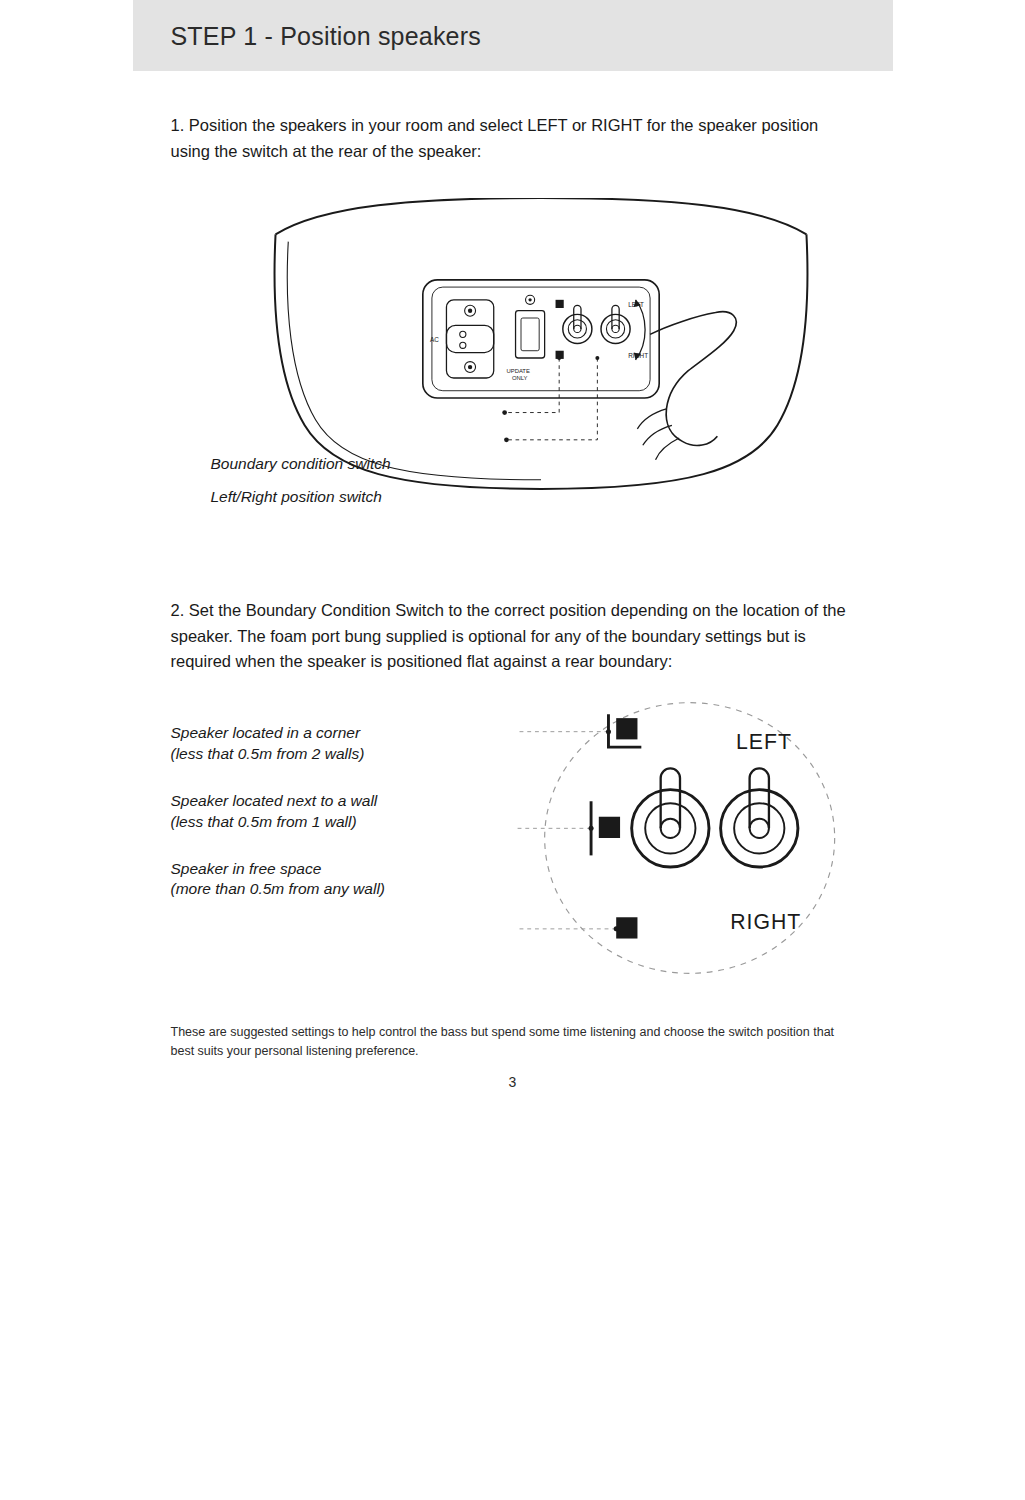STEP 1 - Position speakers
1. Position the speakers in your room and select LEFT or RIGHT for the speaker position using the switch at the rear of the speaker:
AC UPDATE ONLY LEFT RIGHT
Boundary condition switch Left/Right position switch
2. Set the Boundary Condition Switch to the correct position depending on the location of the speaker. The foam port bung supplied is optional for any of the boundary settings but is required when the speaker is positioned flat against a rear boundary:
Speaker located in a corner
(less that 0.5m from 2 walls)
Speaker located next to a wall
(less that 0.5m from 1 wall)
Speaker in free space
(more than 0.5m from any wall)
LEFT RIGHT
These are suggested settings to help control the bass but spend some time listening and choose the switch position that best suits your personal listening preference.
3